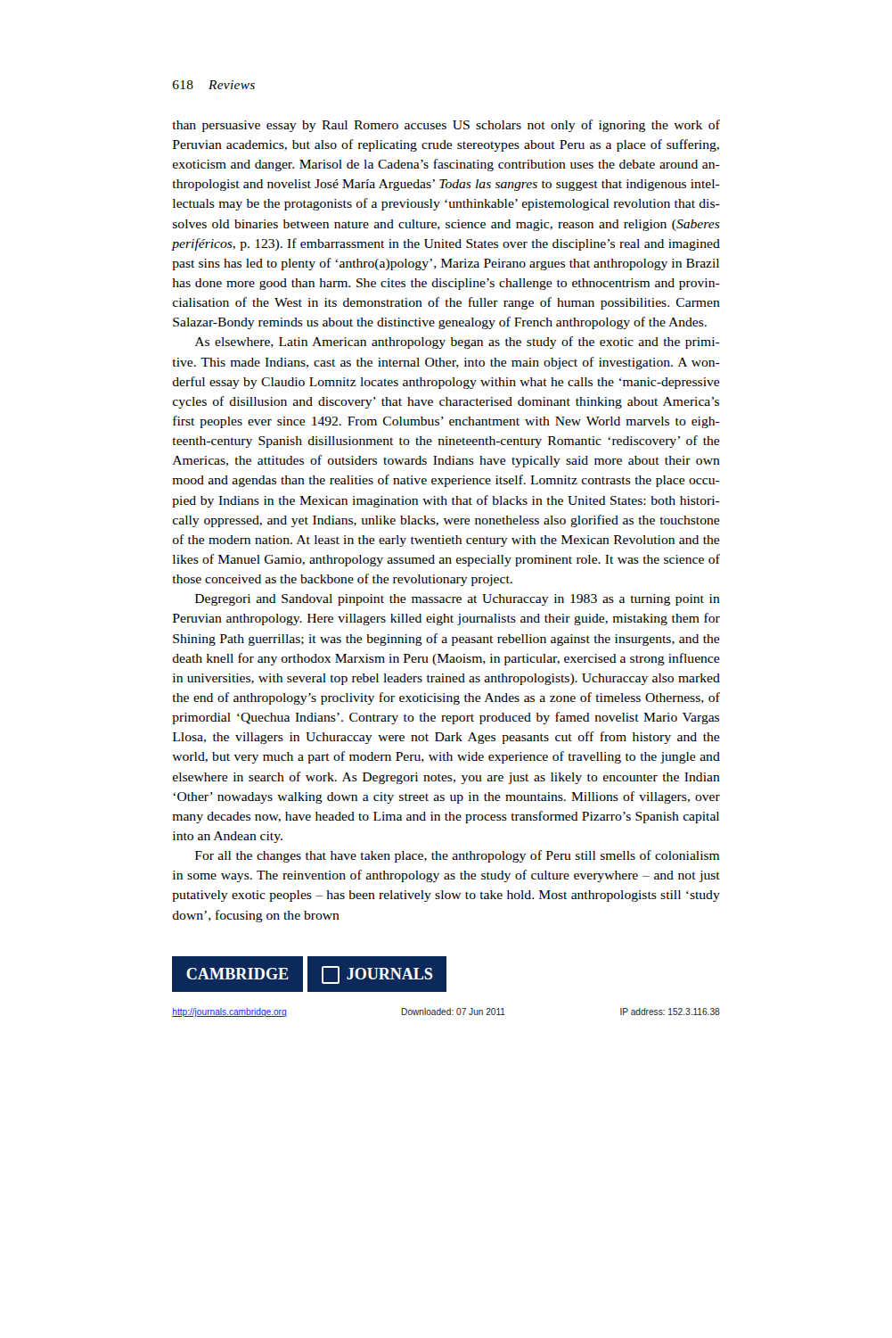618 Reviews
than persuasive essay by Raul Romero accuses US scholars not only of ignoring the work of Peruvian academics, but also of replicating crude stereotypes about Peru as a place of suffering, exoticism and danger. Marisol de la Cadena’s fascinating contribution uses the debate around anthropologist and novelist José María Arguedas’ Todas las sangres to suggest that indigenous intellectuals may be the protagonists of a previously ‘unthinkable’ epistemological revolution that dissolves old binaries between nature and culture, science and magic, reason and religion (Saberes periféricos, p. 123). If embarrassment in the United States over the discipline’s real and imagined past sins has led to plenty of ‘anthro(a)pology’, Mariza Peirano argues that anthropology in Brazil has done more good than harm. She cites the discipline’s challenge to ethnocentrism and provincialisation of the West in its demonstration of the fuller range of human possibilities. Carmen Salazar-Bondy reminds us about the distinctive genealogy of French anthropology of the Andes.
As elsewhere, Latin American anthropology began as the study of the exotic and the primitive. This made Indians, cast as the internal Other, into the main object of investigation. A wonderful essay by Claudio Lomnitz locates anthropology within what he calls the ‘manic-depressive cycles of disillusion and discovery’ that have characterised dominant thinking about America’s first peoples ever since 1492. From Columbus’ enchantment with New World marvels to eighteenth-century Spanish disillusionment to the nineteenth-century Romantic ‘rediscovery’ of the Americas, the attitudes of outsiders towards Indians have typically said more about their own mood and agendas than the realities of native experience itself. Lomnitz contrasts the place occupied by Indians in the Mexican imagination with that of blacks in the United States: both historically oppressed, and yet Indians, unlike blacks, were nonetheless also glorified as the touchstone of the modern nation. At least in the early twentieth century with the Mexican Revolution and the likes of Manuel Gamio, anthropology assumed an especially prominent role. It was the science of those conceived as the backbone of the revolutionary project.
Degregori and Sandoval pinpoint the massacre at Uchuraccay in 1983 as a turning point in Peruvian anthropology. Here villagers killed eight journalists and their guide, mistaking them for Shining Path guerrillas; it was the beginning of a peasant rebellion against the insurgents, and the death knell for any orthodox Marxism in Peru (Maoism, in particular, exercised a strong influence in universities, with several top rebel leaders trained as anthropologists). Uchuraccay also marked the end of anthropology’s proclivity for exoticising the Andes as a zone of timeless Otherness, of primordial ‘Quechua Indians’. Contrary to the report produced by famed novelist Mario Vargas Llosa, the villagers in Uchuraccay were not Dark Ages peasants cut off from history and the world, but very much a part of modern Peru, with wide experience of travelling to the jungle and elsewhere in search of work. As Degregori notes, you are just as likely to encounter the Indian ‘Other’ nowadays walking down a city street as up in the mountains. Millions of villagers, over many decades now, have headed to Lima and in the process transformed Pizarro’s Spanish capital into an Andean city.
For all the changes that have taken place, the anthropology of Peru still smells of colonialism in some ways. The reinvention of anthropology as the study of culture everywhere – and not just putatively exotic peoples – has been relatively slow to take hold. Most anthropologists still ‘study down’, focusing on the brown
CAMBRIDGE
JOURNALS
http://journals.cambridge.org Downloaded: 07 Jun 2011 IP address: 152.3.116.38